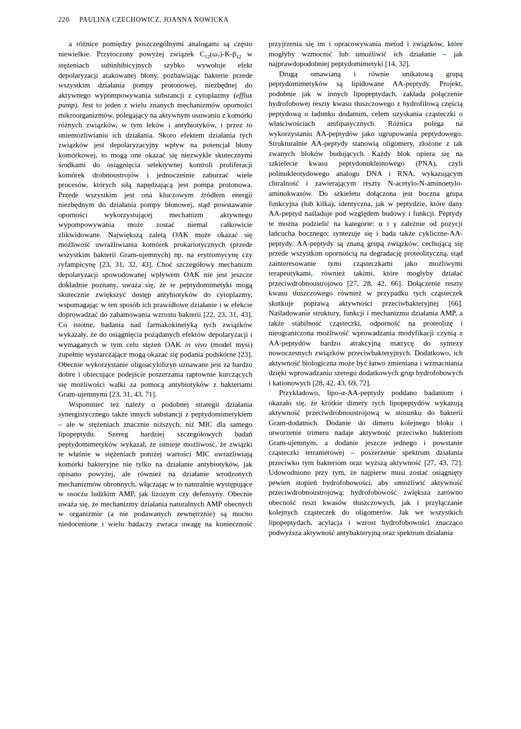220 Paulina Czechowicz, Joanna Nowicka
a różnice pomiędzy poszczególnymi analogami są często niewielkie. Przytoczony powyżej związek C12(ω7)-K-β12 w stężeniach subinhibicyjnych szybko wywołuje efekt depolaryzacji atakowanej błony, pozbawiając bakterie przede wszystkim działania pompy protonowej, niezbędnej do aktywnego wypompowywania substancji z cytoplazmy (efflux pump). Jest to jeden z wielu znanych mechanizmów oporności mikroorganizmów, polegający na aktywnym usuwaniu z komórki różnych związków, w tym leków i antybiotyków, i przez to uniemożliwianiu ich działania. Skoro efektem działania tych związków jest depolaryzacyjny wpływ na potencjał błony komórkowej, to mogą one okazać się niezwykle skutecznymi środkami do osiągnięcia selektywnej kontroli proliferacji komórek drobnoustrojów i jednocześnie zaburzać wiele procesów, których siłą napędzającą jest pompa protonowa. Przede wszystkim jest ona kluczowym źródłem energii niezbędnym do działania pompy błonowej, stąd powstawanie oporności wykorzystującej mechanizm aktywnego wypompowywania może zostać niemal całkowicie zlikwidowane. Największą zaletą OAK może okazać się możliwość uwrażliwiania komórek prokariotycznych (przede wszystkim bakterii Gram-ujemnych) np. na erytromycynę czy ryfampicynę [23, 31, 32, 43]. Choć szczegółowy mechanizm depolaryzacji spowodowanej wpływem OAK nie jest jeszcze dokładnie poznany, uważa się, że te peptydomimetyki mogą skutecznie zwiększyć dostęp antybiotyków do cytoplazmy, wspomagając w ten sposób ich prawidłowe działanie i w efekcie doprowadzać do zahamowania wzrostu bakterii [22, 23, 31, 43]. Co istotne, badania nad farmakokinetyką tych związków wykazały, że do osiągnięcia pożądanych efektów depolaryzacji i wymaganych w tym celu stężeń OAK in vivo (model mysi) zupełnie wystarczające mogą okazać się podania podskórne [23]. Obecnie wykorzystanie oligoacylolizyn uznawane jest za bardzo dobre i obiecujące podejście poszerzania raptownie kurczących się możliwości walki za pomocą antybiotyków z bakteriami Gram-ujemnymi [23, 31, 43, 71].
Wspomnieć też należy o podobnej strategii działania synergistycznego także innych substancji z peptydomimetykiem – ale w stężeniach znacznie niższych, niż MIC dla samego lipopeptydu. Szereg bardziej szczegółowych badań peptydomimetyków wykazał, że istnieje możliwość, że związki te właśnie w stężeniach poniżej wartości MIC uwrażliwiają komórki bakteryjne nie tylko na działanie antybiotyków, jak opisano powyżej, ale również na działanie wrodzonych mechanizmów obronnych, włączając w to naturalnie występujące w osoczu ludzkim AMP, jak lizozym czy defensyny. Obecnie uważa się, że mechanizmy działania naturalnych AMP obecnych w organizmie (a nie podawanych zewnętrznie) są mocno niedocenione i wielu badaczy zwraca uwagę na konieczność przyjrzenia się im i opracowywania metod i związków, które mogłyby wzmocnić lub umożliwić ich działanie – jak najprawdopodobniej peptydomimetyki [14, 32].
Drugą omawianą i równie unikatową grupą peptydomimetyków są lipidowane AA-peptydy. Projekt, podobnie jak w innych lipopeptydach, zakłada połączenie hydrofobowej reszty kwasu tłuszczowego z hydrofilową częścią peptydową o ładunku dodatnim, celem uzyskania cząsteczki o właściwościach amfipatycznych. Różnica polega na wykorzystaniu AA-peptydów jako ugrupowania peptydowego. Strukturalnie AA-peptydy stanowią oligomery, złożone z tak zwanych bloków budujących. Każdy blok opiera się na szkielecie kwasu peptydonukleinowego (PNA), czyli polinukleotydowego analogu DNA i RNA, wykazującym chiralność i zawierającym reszty N-acetylo-N-aminoetylo-aminokwasów. Do szkieletu dołączona jest boczna grupa funkcyjna (lub kilka), identyczna, jak w peptydzie, które dany AA-peptyd naśladuje pod względem budowy i funkcji. Peptydy te można podzielić na kategorie: α i γ zależnie od pozycji łańcucha bocznego; syntezuje się i bada także cykliczne-AA-peptydy. AA-peptydy są znaną grupą związków, cechującą się przede wszystkim opornością na degradację proteolityczną, stąd zainteresowanie tymi cząsteczkami jako możliwymi terapeutykami, również takimi, które mogłyby działać przeciwdrobnoustrojowo [27, 28, 42, 66]. Dołączenie reszty kwasu tłuszczowego również w przypadku tych cząsteczek skutkuje poprawą aktywności przeciwbakteryjnej [66]. Naśladowanie struktury, funkcji i mechanizmu działania AMP, a także stabilność cząsteczki, odporność na proteolizę i nieograniczona możliwość wprowadzania modyfikacji czynią z AA-peptydów bardzo atrakcyjną matrycę do syntezy nowoczesnych związków przeciwbakteryjnych. Dodatkowo, ich aktywność biologiczna może być łatwo zmieniana i wzmacniania dzięki wprowadzaniu szeregu dodatkowych grup hydrofobowych i kationowych [28, 42, 43, 69, 72].
Przykładowo, lipo-α-AA-peptydy poddano badaniom i okazało się, że krótkie dimery tych lipopeptydów wykazują aktywność przeciwdrobnoustrojową w stosunku do bakterii Gram-dodatnich. Dodanie do dimeru kolejnego bloku i utworzenie trimeru nadaje aktywność przeciwko bakteriom Gram-ujemnym, a dodanie jeszcze jednego i powstanie cząsteczki tetramerowej – poszerzenie spektrum działania przeciwko tym bakteriom oraz wyższą aktywność [27, 43, 72]. Udowodniono przy tym, że najpierw musi zostać osiągnięty pewien stopień hydrofobowości, aby umożliwić aktywność przeciwdrobnoustrojową; hydrofobowość zwiększa zarówno obecność reszt kwasów tłuszczowych, jak i przyłączanie kolejnych cząsteczek do oligomerów. Jak we wszystkich lipopeptydach, acylacja i wzrost hydrofobowości znacząco podwyższa aktywność antybakteryjną oraz spektrum działania